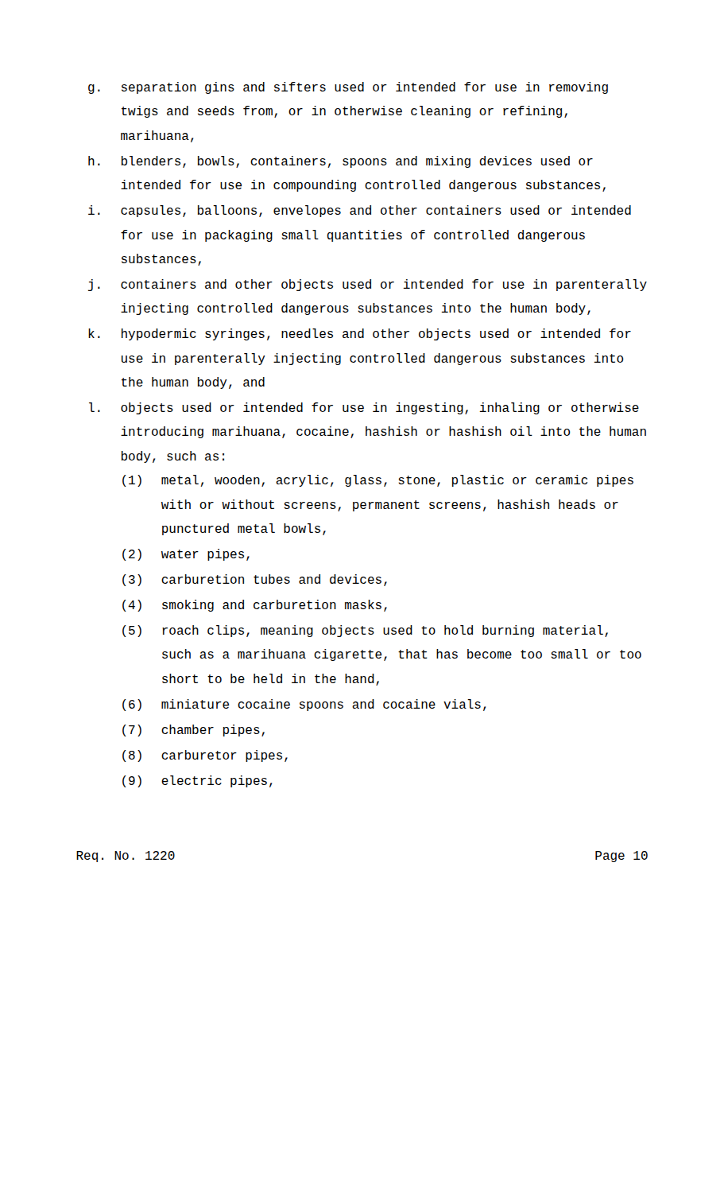g. separation gins and sifters used or intended for use in removing twigs and seeds from, or in otherwise cleaning or refining, marihuana,
h. blenders, bowls, containers, spoons and mixing devices used or intended for use in compounding controlled dangerous substances,
i. capsules, balloons, envelopes and other containers used or intended for use in packaging small quantities of controlled dangerous substances,
j. containers and other objects used or intended for use in parenterally injecting controlled dangerous substances into the human body,
k. hypodermic syringes, needles and other objects used or intended for use in parenterally injecting controlled dangerous substances into the human body, and
l. objects used or intended for use in ingesting, inhaling or otherwise introducing marihuana, cocaine, hashish or hashish oil into the human body, such as:
(1) metal, wooden, acrylic, glass, stone, plastic or ceramic pipes with or without screens, permanent screens, hashish heads or punctured metal bowls,
(2) water pipes,
(3) carburetion tubes and devices,
(4) smoking and carburetion masks,
(5) roach clips, meaning objects used to hold burning material, such as a marihuana cigarette, that has become too small or too short to be held in the hand,
(6) miniature cocaine spoons and cocaine vials,
(7) chamber pipes,
(8) carburetor pipes,
(9) electric pipes,
Req. No. 1220 Page 10